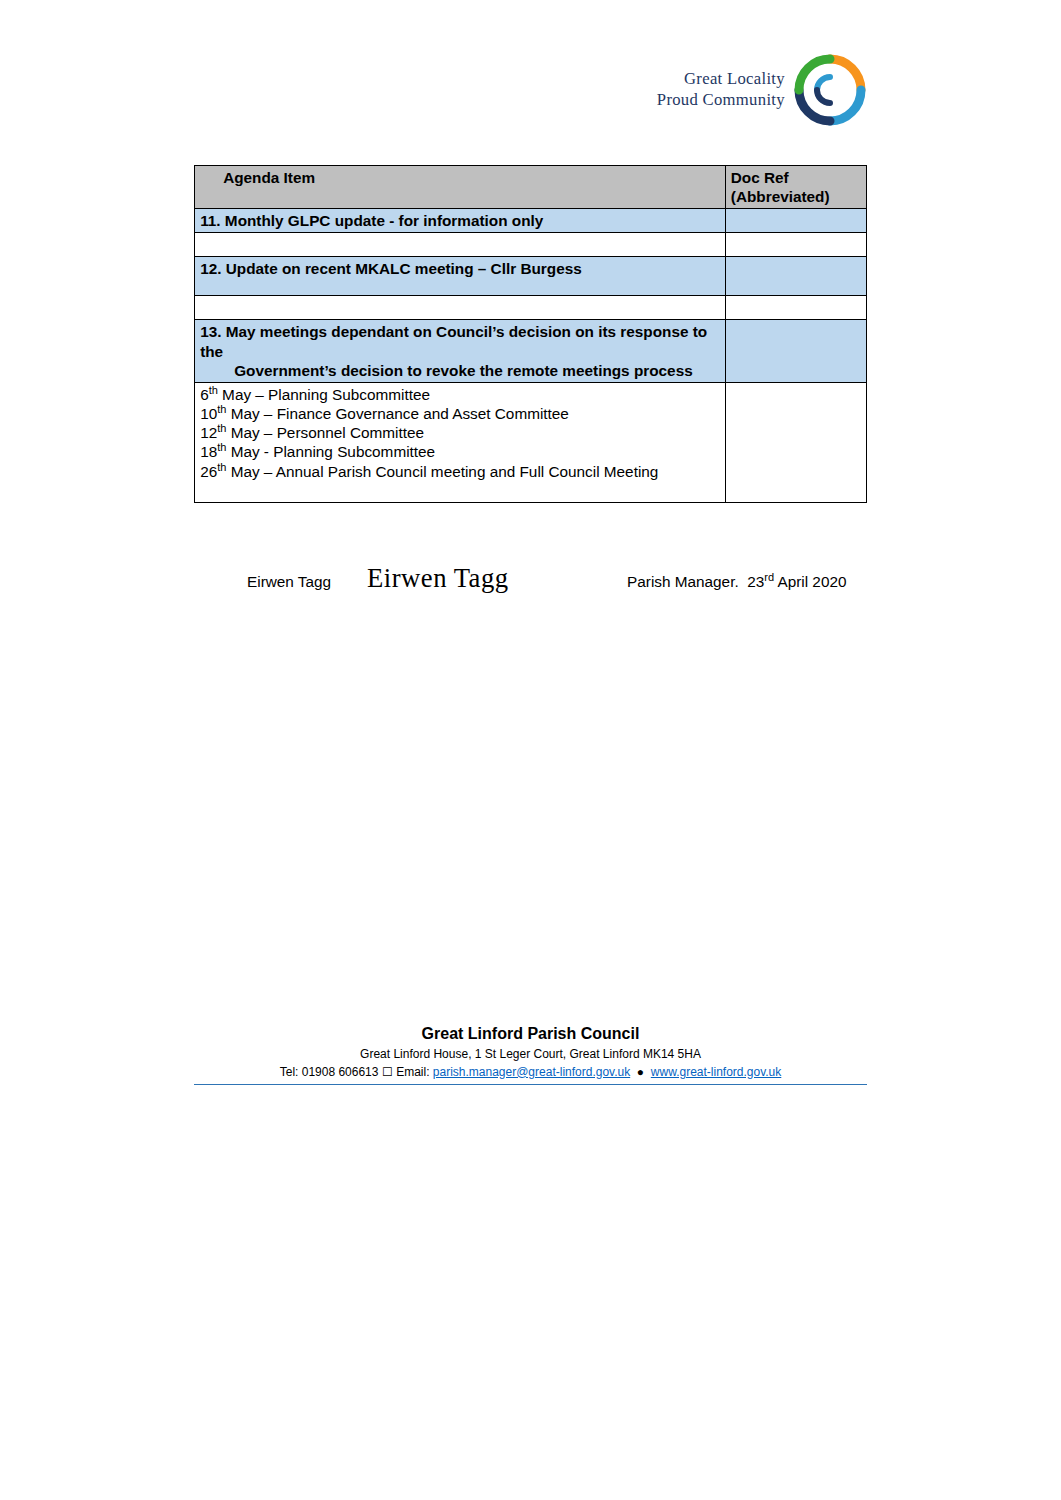Great Locality
Proud Community
| Agenda Item | Doc Ref (Abbreviated) |
| 11. Monthly GLPC update - for information only | |
| 12. Update on recent MKALC meeting – Cllr Burgess | |
| 13. May meetings dependant on Council’s decision on its response to the Government’s decision to revoke the remote meetings process | |
| 6 th May – Planning Subcommittee 10 th May – Finance Governance and Asset Committee 12 th May – Personnel Committee 18 th May - Planning Subcommittee 26 th May – Annual Parish Council meeting and Full Council Meeting | |
Eirwen Tagg
Eirwen Tagg
Parish Manager. 23rd April 2020
Great Linford Parish Council
Great Linford House, 1 St Leger Court, Great Linford MK14 5HA
Tel: 01908 606613 ☐ Email: parish.manager@great-linford.gov.uk ● www.great-linford.gov.uk